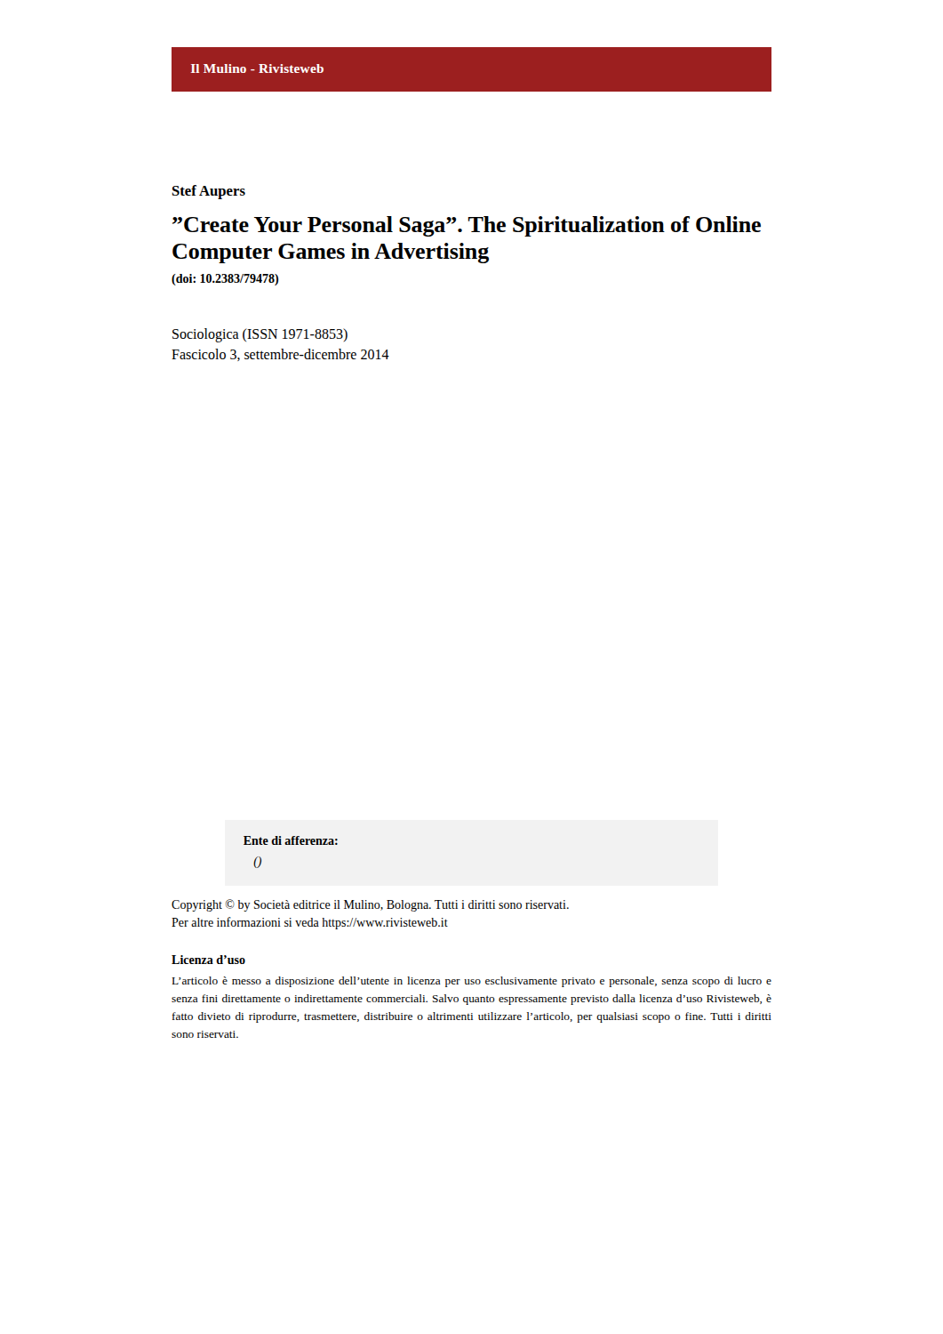Il Mulino - Rivisteweb
Stef Aupers
”Create Your Personal Saga”. The Spiritualization of Online Computer Games in Advertising
(doi: 10.2383/79478)
Sociologica (ISSN 1971-8853)
Fascicolo 3, settembre-dicembre 2014
Ente di afferenza:
()
Copyright © by Società editrice il Mulino, Bologna. Tutti i diritti sono riservati.
Per altre informazioni si veda https://www.rivisteweb.it
Licenza d’uso
L’articolo è messo a disposizione dell’utente in licenza per uso esclusivamente privato e personale, senza scopo di lucro e senza fini direttamente o indirettamente commerciali. Salvo quanto espressamente previsto dalla licenza d’uso Rivisteweb, è fatto divieto di riprodurre, trasmettere, distribuire o altrimenti utilizzare l’articolo, per qualsiasi scopo o fine. Tutti i diritti sono riservati.